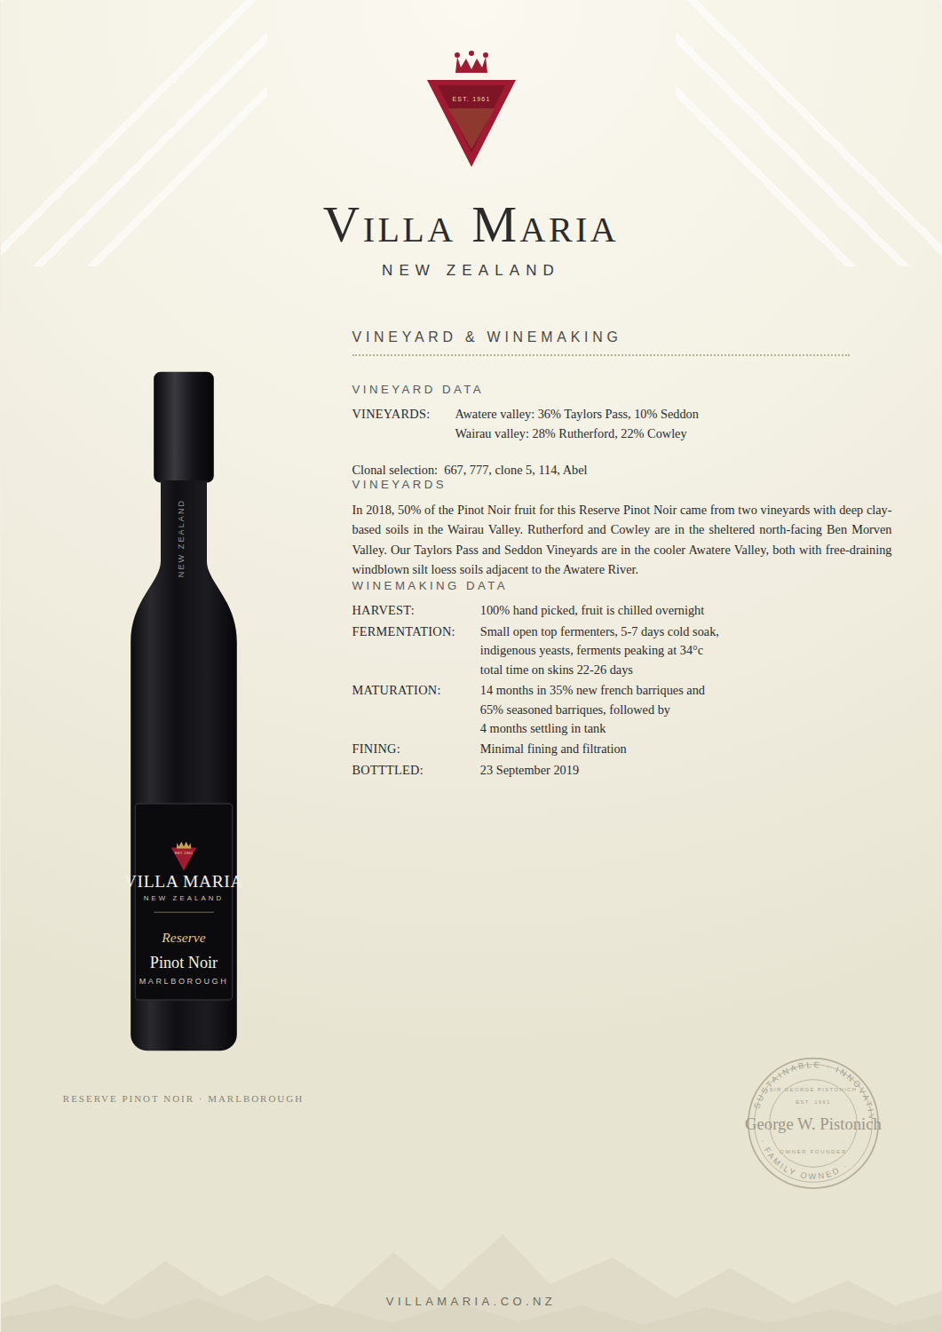EST. 1961
Villa Maria
New Zealand
NEW ZEALAND EST. 1961 VILLA MARIA NEW ZEALAND Reserve Pinot Noir MARLBOROUGH
Reserve Pinot Noir · Marlborough
Vineyard & Winemaking
Vineyard Data
Vineyards:
Awatere valley: 36% Taylors Pass, 10% Seddon
Wairau valley: 28% Rutherford, 22% Cowley
Clonal selection: 667, 777, clone 5, 114, Abel
Vineyards
In 2018, 50% of the Pinot Noir fruit for this Reserve Pinot Noir came from two vineyards with deep clay-based soils in the Wairau Valley. Rutherford and Cowley are in the sheltered north-facing Ben Morven Valley. Our Taylors Pass and Seddon Vineyards are in the cooler Awatere Valley, both with free-draining windblown silt loess soils adjacent to the Awatere River.
Winemaking Data
Harvest:
100% hand picked, fruit is chilled overnight
Fermentation:
Small open top fermenters, 5-7 days cold soak,
indigenous yeasts, ferments peaking at 34°c
total time on skins 22-26 days
Maturation:
14 months in 35% new french barriques and
65% seasoned barriques, followed by
4 months settling in tank
Fining:
Minimal fining and filtration
Botttled:
23 September 2019
SUSTAINABLE · INNOVATIVE · FAMILY OWNED · SIR GEORGE PISTONICH EST. 1961 George W. Pistonich OWNER FOUNDER
villamaria.co.nz